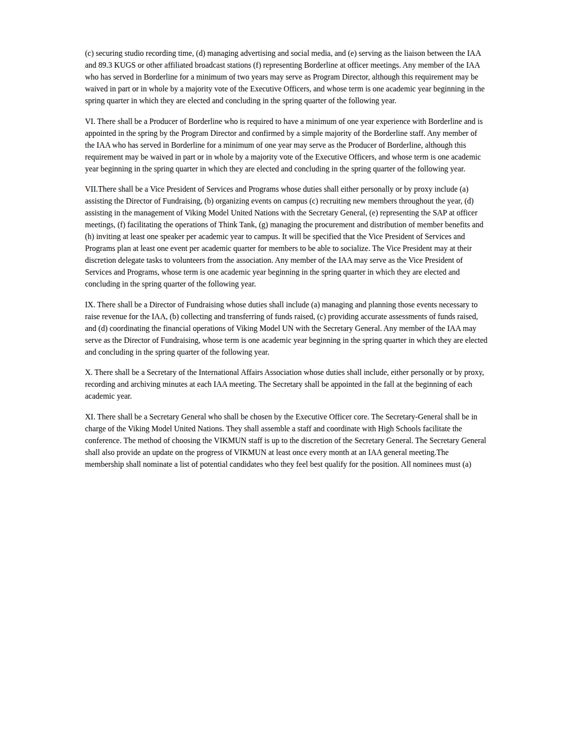(c) securing studio recording time, (d) managing advertising and social media, and (e) serving as the liaison between the IAA and 89.3 KUGS or other affiliated broadcast stations (f) representing Borderline at officer meetings. Any member of the IAA who has served in Borderline for a minimum of two years may serve as Program Director, although this requirement may be waived in part or in whole by a majority vote of the Executive Officers, and whose term is one academic year beginning in the spring quarter in which they are elected and concluding in the spring quarter of the following year.
VI. There shall be a Producer of Borderline who is required to have a minimum of one year experience with Borderline and is appointed in the spring by the Program Director and confirmed by a simple majority of the Borderline staff. Any member of the IAA who has served in Borderline for a minimum of one year may serve as the Producer of Borderline, although this requirement may be waived in part or in whole by a majority vote of the Executive Officers, and whose term is one academic year beginning in the spring quarter in which they are elected and concluding in the spring quarter of the following year.
VII.There shall be a Vice President of Services and Programs whose duties shall either personally or by proxy include (a) assisting the Director of Fundraising, (b) organizing events on campus (c) recruiting new members throughout the year, (d) assisting in the management of Viking Model United Nations with the Secretary General, (e) representing the SAP at officer meetings, (f) facilitating the operations of Think Tank, (g) managing the procurement and distribution of member benefits and (h) inviting at least one speaker per academic year to campus. It will be specified that the Vice President of Services and Programs plan at least one event per academic quarter for members to be able to socialize. The Vice President may at their discretion delegate tasks to volunteers from the association. Any member of the IAA may serve as the Vice President of Services and Programs, whose term is one academic year beginning in the spring quarter in which they are elected and concluding in the spring quarter of the following year.
IX. There shall be a Director of Fundraising whose duties shall include (a) managing and planning those events necessary to raise revenue for the IAA, (b) collecting and transferring of funds raised, (c) providing accurate assessments of funds raised, and (d) coordinating the financial operations of Viking Model UN with the Secretary General. Any member of the IAA may serve as the Director of Fundraising, whose term is one academic year beginning in the spring quarter in which they are elected and concluding in the spring quarter of the following year.
X. There shall be a Secretary of the International Affairs Association whose duties shall include, either personally or by proxy, recording and archiving minutes at each IAA meeting. The Secretary shall be appointed in the fall at the beginning of each academic year.
XI. There shall be a Secretary General who shall be chosen by the Executive Officer core. The Secretary-General shall be in charge of the Viking Model United Nations. They shall assemble a staff and coordinate with High Schools facilitate the conference. The method of choosing the VIKMUN staff is up to the discretion of the Secretary General. The Secretary General shall also provide an update on the progress of VIKMUN at least once every month at an IAA general meeting.The membership shall nominate a list of potential candidates who they feel best qualify for the position. All nominees must (a)